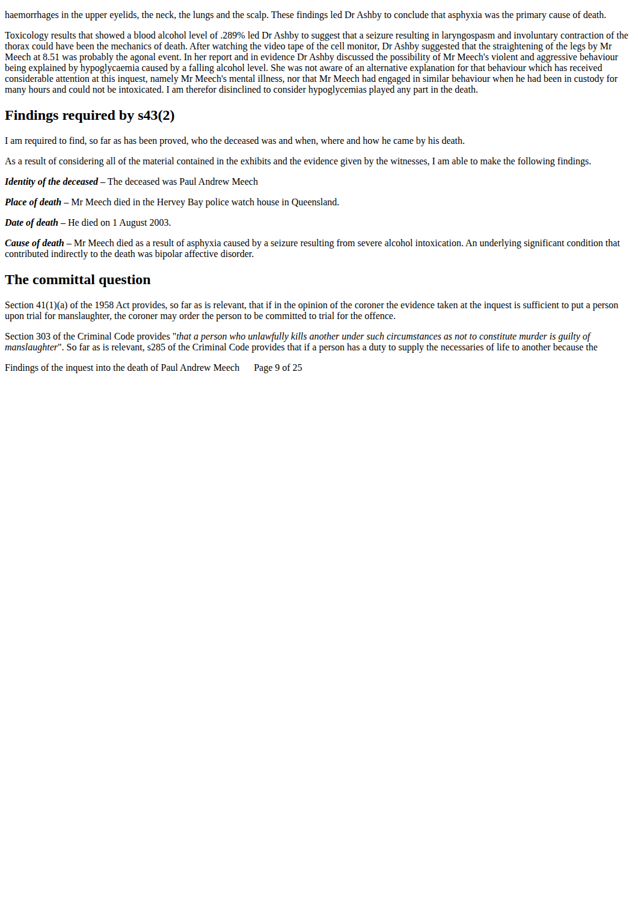haemorrhages in the upper eyelids, the neck, the lungs and the scalp. These findings led Dr Ashby to conclude that asphyxia was the primary cause of death.
Toxicology results that showed a blood alcohol level of .289% led Dr Ashby to suggest that a seizure resulting in laryngospasm and involuntary contraction of the thorax could have been the mechanics of death. After watching the video tape of the cell monitor, Dr Ashby suggested that the straightening of the legs by Mr Meech at 8.51 was probably the agonal event. In her report and in evidence Dr Ashby discussed the possibility of Mr Meech's violent and aggressive behaviour being explained by hypoglycaemia caused by a falling alcohol level. She was not aware of an alternative explanation for that behaviour which has received considerable attention at this inquest, namely Mr Meech's mental illness, nor that Mr Meech had engaged in similar behaviour when he had been in custody for many hours and could not be intoxicated. I am therefor disinclined to consider hypoglycemias played any part in the death.
Findings required by s43(2)
I am required to find, so far as has been proved, who the deceased was and when, where and how he came by his death.
As a result of considering all of the material contained in the exhibits and the evidence given by the witnesses, I am able to make the following findings.
Identity of the deceased – The deceased was Paul Andrew Meech
Place of death – Mr Meech died in the Hervey Bay police watch house in Queensland.
Date of death – He died on 1 August 2003.
Cause of death – Mr Meech died as a result of asphyxia caused by a seizure resulting from severe alcohol intoxication. An underlying significant condition that contributed indirectly to the death was bipolar affective disorder.
The committal question
Section 41(1)(a) of the 1958 Act provides, so far as is relevant, that if in the opinion of the coroner the evidence taken at the inquest is sufficient to put a person upon trial for manslaughter, the coroner may order the person to be committed to trial for the offence.
Section 303 of the Criminal Code provides "that a person who unlawfully kills another under such circumstances as not to constitute murder is guilty of manslaughter". So far as is relevant, s285 of the Criminal Code provides that if a person has a duty to supply the necessaries of life to another because the
Findings of the inquest into the death of Paul Andrew Meech Page 9 of 25